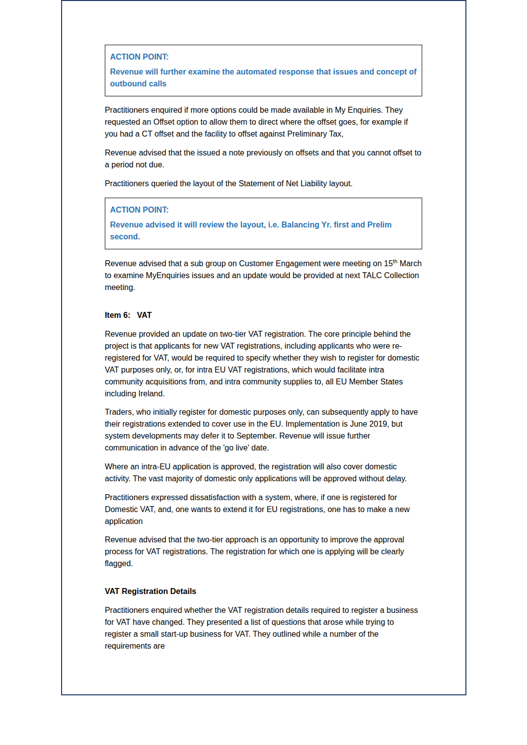ACTION POINT:
Revenue will further examine the automated response that issues and concept of outbound calls
Practitioners enquired if more options could be made available in My Enquiries. They requested an Offset option to allow them to direct where the offset goes, for example if you had a CT offset and the facility to offset against Preliminary Tax,
Revenue advised that the issued a note previously on offsets and that you cannot offset to a period not due.
Practitioners queried the layout of the Statement of Net Liability layout.
ACTION POINT:
Revenue advised it will review the layout, i.e. Balancing Yr. first and Prelim second.
Revenue advised that a sub group on Customer Engagement were meeting on 15th March to examine MyEnquiries issues and an update would be provided at next TALC Collection meeting.
Item 6: VAT
Revenue provided an update on two-tier VAT registration. The core principle behind the project is that applicants for new VAT registrations, including applicants who were re-registered for VAT, would be required to specify whether they wish to register for domestic VAT purposes only, or, for intra EU VAT registrations, which would facilitate intra community acquisitions from, and intra community supplies to, all EU Member States including Ireland.
Traders, who initially register for domestic purposes only, can subsequently apply to have their registrations extended to cover use in the EU. Implementation is June 2019, but system developments may defer it to September. Revenue will issue further communication in advance of the 'go live' date.
Where an intra-EU application is approved, the registration will also cover domestic activity. The vast majority of domestic only applications will be approved without delay.
Practitioners expressed dissatisfaction with a system, where, if one is registered for Domestic VAT, and, one wants to extend it for EU registrations, one has to make a new application
Revenue advised that the two-tier approach is an opportunity to improve the approval process for VAT registrations. The registration for which one is applying will be clearly flagged.
VAT Registration Details
Practitioners enquired whether the VAT registration details required to register a business for VAT have changed. They presented a list of questions that arose while trying to register a small start-up business for VAT. They outlined while a number of the requirements are